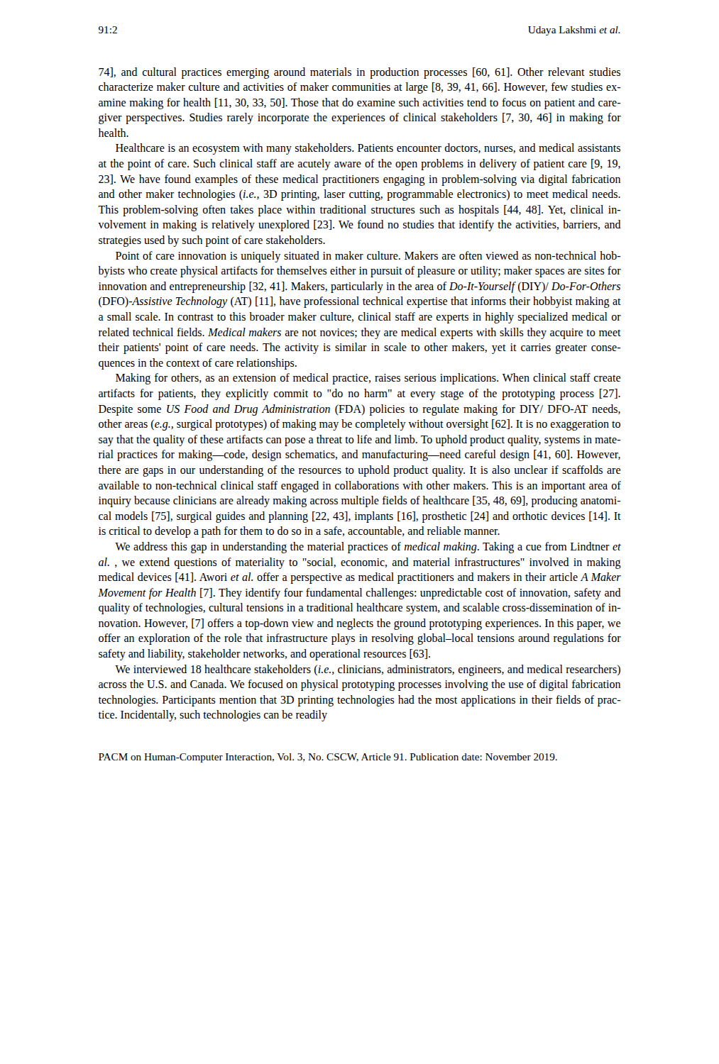91:2 Udaya Lakshmi et al.
74], and cultural practices emerging around materials in production processes [60, 61]. Other relevant studies characterize maker culture and activities of maker communities at large [8, 39, 41, 66]. However, few studies examine making for health [11, 30, 33, 50]. Those that do examine such activities tend to focus on patient and caregiver perspectives. Studies rarely incorporate the experiences of clinical stakeholders [7, 30, 46] in making for health.
Healthcare is an ecosystem with many stakeholders. Patients encounter doctors, nurses, and medical assistants at the point of care. Such clinical staff are acutely aware of the open problems in delivery of patient care [9, 19, 23]. We have found examples of these medical practitioners engaging in problem-solving via digital fabrication and other maker technologies (i.e., 3D printing, laser cutting, programmable electronics) to meet medical needs. This problem-solving often takes place within traditional structures such as hospitals [44, 48]. Yet, clinical involvement in making is relatively unexplored [23]. We found no studies that identify the activities, barriers, and strategies used by such point of care stakeholders.
Point of care innovation is uniquely situated in maker culture. Makers are often viewed as non-technical hobbyists who create physical artifacts for themselves either in pursuit of pleasure or utility; maker spaces are sites for innovation and entrepreneurship [32, 41]. Makers, particularly in the area of Do-It-Yourself (DIY)/ Do-For-Others (DFO)-Assistive Technology (AT) [11], have professional technical expertise that informs their hobbyist making at a small scale. In contrast to this broader maker culture, clinical staff are experts in highly specialized medical or related technical fields. Medical makers are not novices; they are medical experts with skills they acquire to meet their patients' point of care needs. The activity is similar in scale to other makers, yet it carries greater consequences in the context of care relationships.
Making for others, as an extension of medical practice, raises serious implications. When clinical staff create artifacts for patients, they explicitly commit to "do no harm" at every stage of the prototyping process [27]. Despite some US Food and Drug Administration (FDA) policies to regulate making for DIY/ DFO-AT needs, other areas (e.g., surgical prototypes) of making may be completely without oversight [62]. It is no exaggeration to say that the quality of these artifacts can pose a threat to life and limb. To uphold product quality, systems in material practices for making—code, design schematics, and manufacturing—need careful design [41, 60]. However, there are gaps in our understanding of the resources to uphold product quality. It is also unclear if scaffolds are available to non-technical clinical staff engaged in collaborations with other makers. This is an important area of inquiry because clinicians are already making across multiple fields of healthcare [35, 48, 69], producing anatomical models [75], surgical guides and planning [22, 43], implants [16], prosthetic [24] and orthotic devices [14]. It is critical to develop a path for them to do so in a safe, accountable, and reliable manner.
We address this gap in understanding the material practices of medical making. Taking a cue from Lindtner et al. , we extend questions of materiality to "social, economic, and material infrastructures" involved in making medical devices [41]. Awori et al. offer a perspective as medical practitioners and makers in their article A Maker Movement for Health [7]. They identify four fundamental challenges: unpredictable cost of innovation, safety and quality of technologies, cultural tensions in a traditional healthcare system, and scalable cross-dissemination of innovation. However, [7] offers a top-down view and neglects the ground prototyping experiences. In this paper, we offer an exploration of the role that infrastructure plays in resolving global–local tensions around regulations for safety and liability, stakeholder networks, and operational resources [63].
We interviewed 18 healthcare stakeholders (i.e., clinicians, administrators, engineers, and medical researchers) across the U.S. and Canada. We focused on physical prototyping processes involving the use of digital fabrication technologies. Participants mention that 3D printing technologies had the most applications in their fields of practice. Incidentally, such technologies can be readily
PACM on Human-Computer Interaction, Vol. 3, No. CSCW, Article 91. Publication date: November 2019.